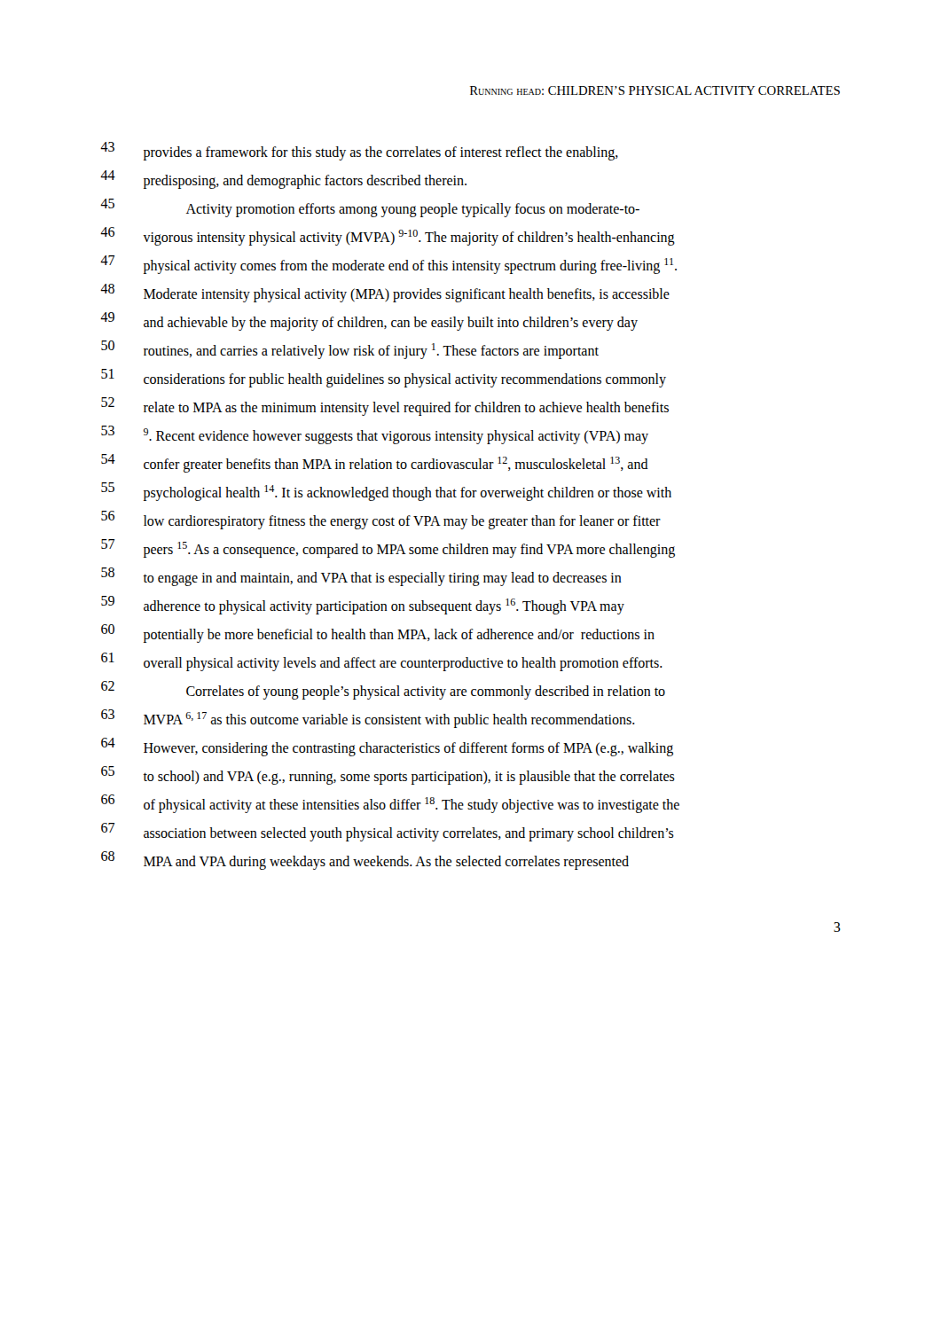Running head: CHILDREN’S PHYSICAL ACTIVITY CORRELATES
| 43 | provides a framework for this study as the correlates of interest reflect the enabling, |
| 44 | predisposing, and demographic factors described therein. |
| 45 | Activity promotion efforts among young people typically focus on moderate-to- |
| 46 | vigorous intensity physical activity (MVPA) 9-10 . The majority of children’s health-enhancing |
| 47 | physical activity comes from the moderate end of this intensity spectrum during free-living 11 . |
| 48 | Moderate intensity physical activity (MPA) provides significant health benefits, is accessible |
| 49 | and achievable by the majority of children, can be easily built into children’s every day |
| 50 | routines, and carries a relatively low risk of injury 1 . These factors are important |
| 51 | considerations for public health guidelines so physical activity recommendations commonly |
| 52 | relate to MPA as the minimum intensity level required for children to achieve health benefits |
| 53 | 9 . Recent evidence however suggests that vigorous intensity physical activity (VPA) may |
| 54 | confer greater benefits than MPA in relation to cardiovascular 12 , musculoskeletal 13 , and |
| 55 | psychological health 14 . It is acknowledged though that for overweight children or those with |
| 56 | low cardiorespiratory fitness the energy cost of VPA may be greater than for leaner or fitter |
| 57 | peers 15 . As a consequence, compared to MPA some children may find VPA more challenging |
| 58 | to engage in and maintain, and VPA that is especially tiring may lead to decreases in |
| 59 | adherence to physical activity participation on subsequent days 16 . Though VPA may |
| 60 | potentially be more beneficial to health than MPA, lack of adherence and/or reductions in |
| 61 | overall physical activity levels and affect are counterproductive to health promotion efforts. |
| 62 | Correlates of young people’s physical activity are commonly described in relation to |
| 63 | MVPA 6, 17 as this outcome variable is consistent with public health recommendations. |
| 64 | However, considering the contrasting characteristics of different forms of MPA (e.g., walking |
| 65 | to school) and VPA (e.g., running, some sports participation), it is plausible that the correlates |
| 66 | of physical activity at these intensities also differ 18 . The study objective was to investigate the |
| 67 | association between selected youth physical activity correlates, and primary school children’s |
| 68 | MPA and VPA during weekdays and weekends. As the selected correlates represented |
3